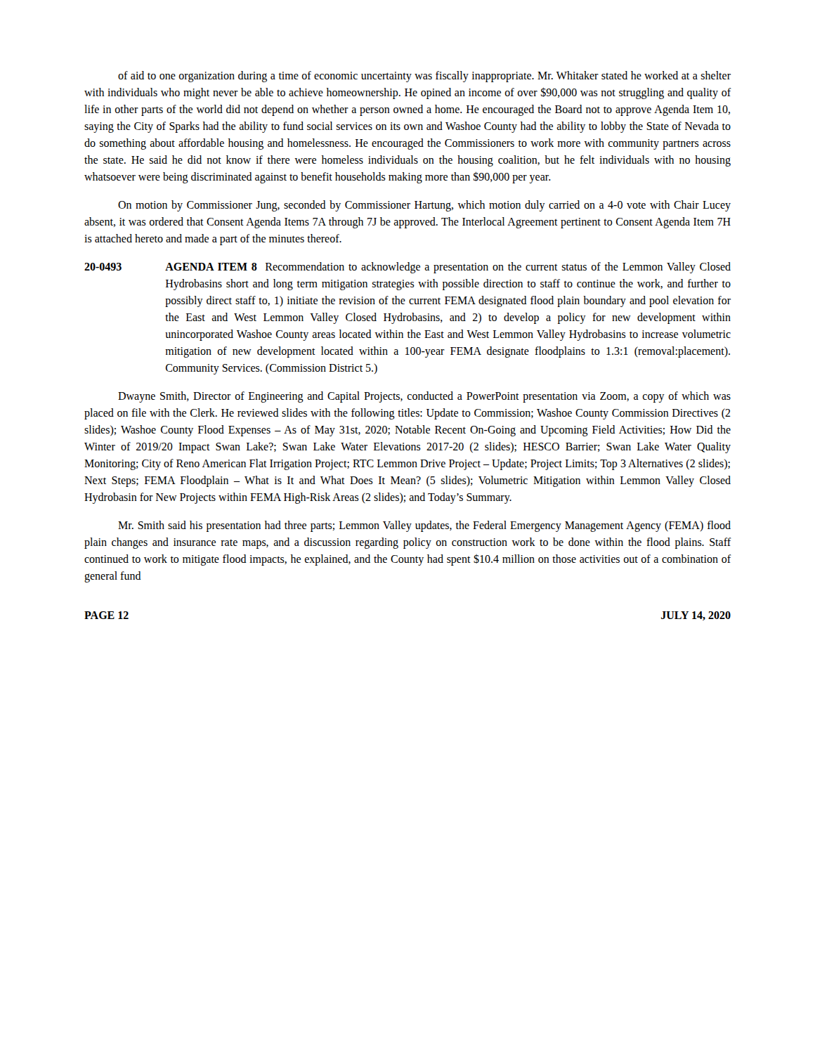of aid to one organization during a time of economic uncertainty was fiscally inappropriate. Mr. Whitaker stated he worked at a shelter with individuals who might never be able to achieve homeownership. He opined an income of over $90,000 was not struggling and quality of life in other parts of the world did not depend on whether a person owned a home. He encouraged the Board not to approve Agenda Item 10, saying the City of Sparks had the ability to fund social services on its own and Washoe County had the ability to lobby the State of Nevada to do something about affordable housing and homelessness. He encouraged the Commissioners to work more with community partners across the state. He said he did not know if there were homeless individuals on the housing coalition, but he felt individuals with no housing whatsoever were being discriminated against to benefit households making more than $90,000 per year.
On motion by Commissioner Jung, seconded by Commissioner Hartung, which motion duly carried on a 4-0 vote with Chair Lucey absent, it was ordered that Consent Agenda Items 7A through 7J be approved. The Interlocal Agreement pertinent to Consent Agenda Item 7H is attached hereto and made a part of the minutes thereof.
20-0493
AGENDA ITEM 8 Recommendation to acknowledge a presentation on the current status of the Lemmon Valley Closed Hydrobasins short and long term mitigation strategies with possible direction to staff to continue the work, and further to possibly direct staff to, 1) initiate the revision of the current FEMA designated flood plain boundary and pool elevation for the East and West Lemmon Valley Closed Hydrobasins, and 2) to develop a policy for new development within unincorporated Washoe County areas located within the East and West Lemmon Valley Hydrobasins to increase volumetric mitigation of new development located within a 100-year FEMA designate floodplains to 1.3:1 (removal:placement). Community Services. (Commission District 5.)
Dwayne Smith, Director of Engineering and Capital Projects, conducted a PowerPoint presentation via Zoom, a copy of which was placed on file with the Clerk. He reviewed slides with the following titles: Update to Commission; Washoe County Commission Directives (2 slides); Washoe County Flood Expenses – As of May 31st, 2020; Notable Recent On-Going and Upcoming Field Activities; How Did the Winter of 2019/20 Impact Swan Lake?; Swan Lake Water Elevations 2017-20 (2 slides); HESCO Barrier; Swan Lake Water Quality Monitoring; City of Reno American Flat Irrigation Project; RTC Lemmon Drive Project – Update; Project Limits; Top 3 Alternatives (2 slides); Next Steps; FEMA Floodplain – What is It and What Does It Mean? (5 slides); Volumetric Mitigation within Lemmon Valley Closed Hydrobasin for New Projects within FEMA High-Risk Areas (2 slides); and Today’s Summary.
Mr. Smith said his presentation had three parts; Lemmon Valley updates, the Federal Emergency Management Agency (FEMA) flood plain changes and insurance rate maps, and a discussion regarding policy on construction work to be done within the flood plains. Staff continued to work to mitigate flood impacts, he explained, and the County had spent $10.4 million on those activities out of a combination of general fund
PAGE 12 JULY 14, 2020